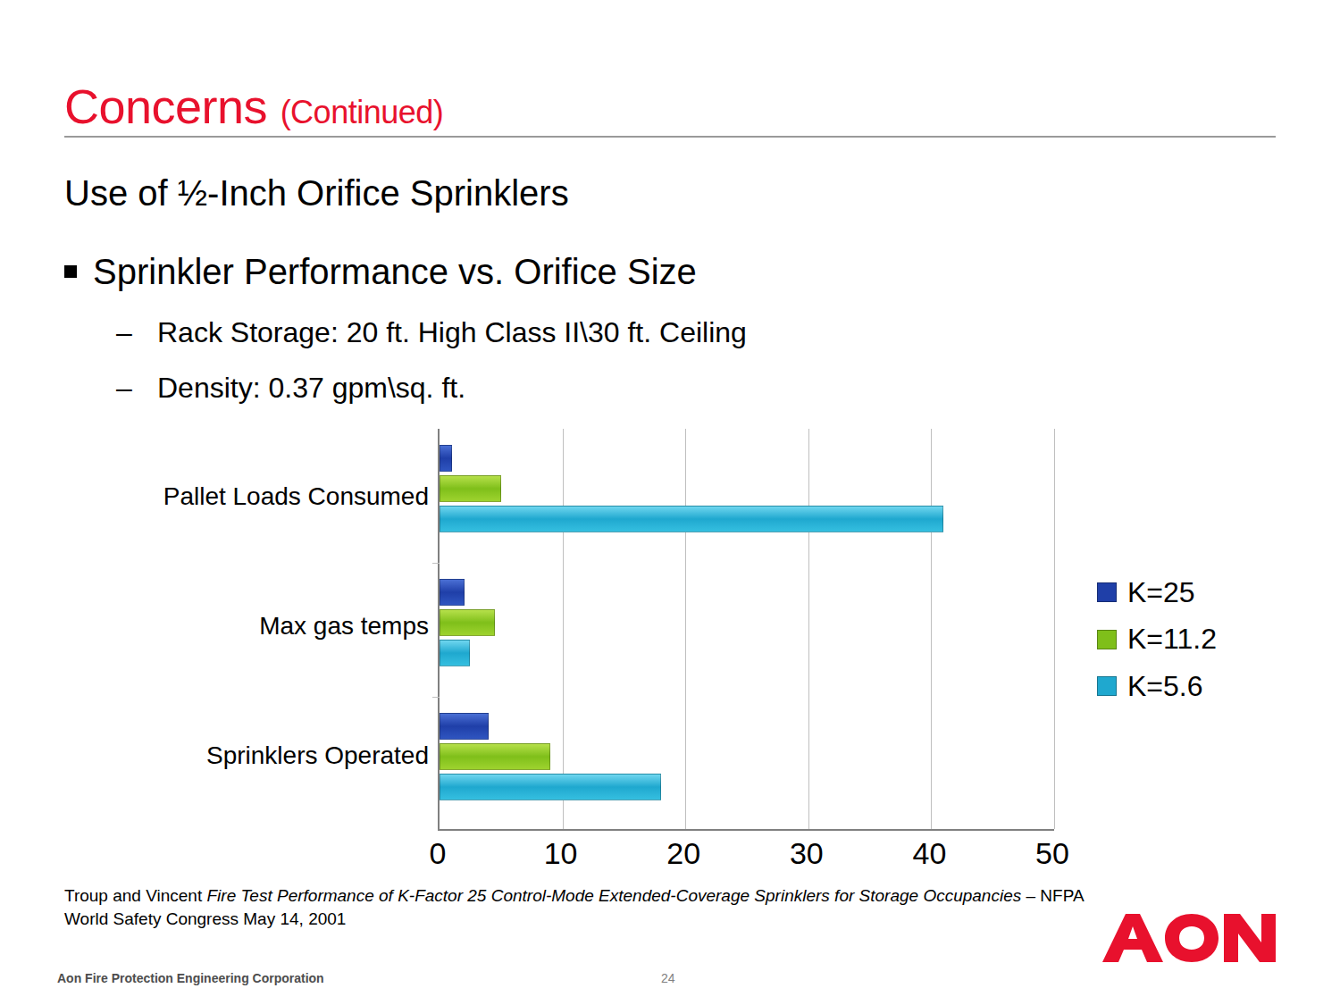Concerns (Continued)
Use of ½-Inch Orifice Sprinklers
Sprinkler Performance vs. Orifice Size
–Rack Storage: 20 ft. High Class II\30 ft. Ceiling
–Density: 0.37 gpm\sq. ft.
Pallet Loads Consumed
Max gas temps
Sprinklers Operated
0
10
20
30
40
50
K=25
K=11.2
K=5.6
Troup and Vincent Fire Test Performance of K-Factor 25 Control-Mode Extended-Coverage Sprinklers for Storage Occupancies – NFPA World Safety Congress May 14, 2001
Aon Fire Protection Engineering Corporation
24